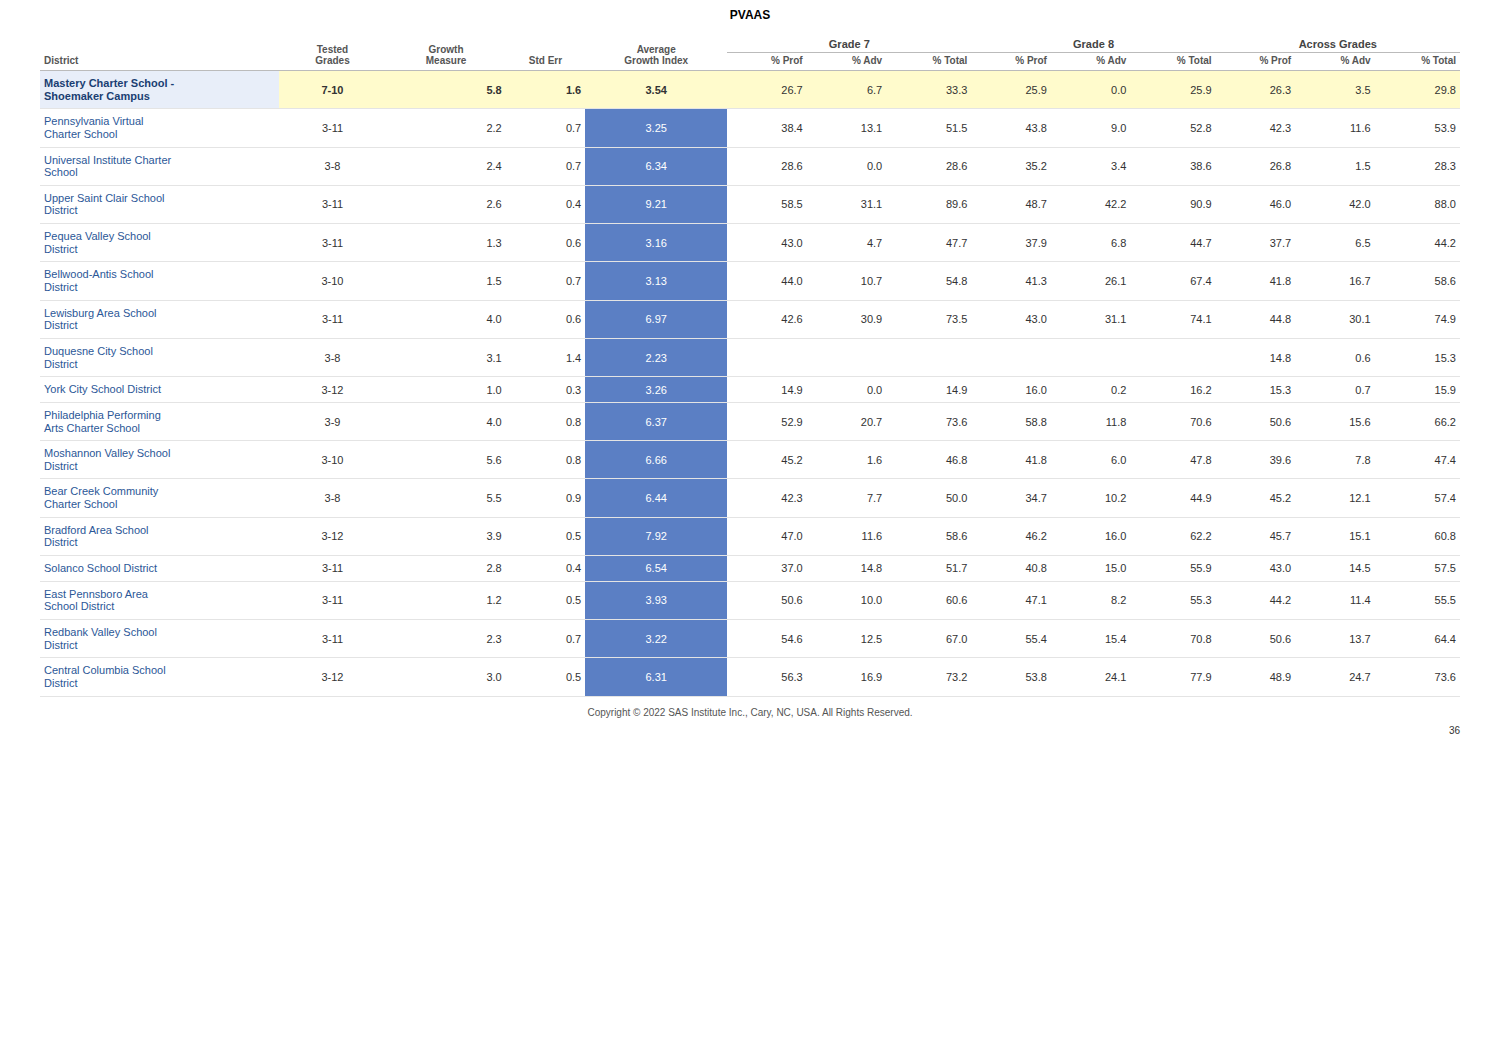PVAAS
| District | Tested Grades | Growth Measure | Std Err | Average Growth Index | Grade 7 | Grade 8 | Across Grades |
| --- | --- | --- | --- | --- | --- | --- | --- |
| % Prof | % Adv | % Total | % Prof | % Adv | % Total | % Prof | % Adv | % Total |
| Mastery Charter School - Shoemaker Campus | 7-10 | 5.8 | 1.6 | 3.54 | 26.7 | 6.7 | 33.3 | 25.9 | 0.0 | 25.9 | 26.3 | 3.5 | 29.8 |
| Pennsylvania Virtual Charter School | 3-11 | 2.2 | 0.7 | 3.25 | 38.4 | 13.1 | 51.5 | 43.8 | 9.0 | 52.8 | 42.3 | 11.6 | 53.9 |
| Universal Institute Charter School | 3-8 | 2.4 | 0.7 | 6.34 | 28.6 | 0.0 | 28.6 | 35.2 | 3.4 | 38.6 | 26.8 | 1.5 | 28.3 |
| Upper Saint Clair School District | 3-11 | 2.6 | 0.4 | 9.21 | 58.5 | 31.1 | 89.6 | 48.7 | 42.2 | 90.9 | 46.0 | 42.0 | 88.0 |
| Pequea Valley School District | 3-11 | 1.3 | 0.6 | 3.16 | 43.0 | 4.7 | 47.7 | 37.9 | 6.8 | 44.7 | 37.7 | 6.5 | 44.2 |
| Bellwood-Antis School District | 3-10 | 1.5 | 0.7 | 3.13 | 44.0 | 10.7 | 54.8 | 41.3 | 26.1 | 67.4 | 41.8 | 16.7 | 58.6 |
| Lewisburg Area School District | 3-11 | 4.0 | 0.6 | 6.97 | 42.6 | 30.9 | 73.5 | 43.0 | 31.1 | 74.1 | 44.8 | 30.1 | 74.9 |
| Duquesne City School District | 3-8 | 3.1 | 1.4 | 2.23 | | | | | | | 14.8 | 0.6 | 15.3 |
| York City School District | 3-12 | 1.0 | 0.3 | 3.26 | 14.9 | 0.0 | 14.9 | 16.0 | 0.2 | 16.2 | 15.3 | 0.7 | 15.9 |
| Philadelphia Performing Arts Charter School | 3-9 | 4.0 | 0.8 | 6.37 | 52.9 | 20.7 | 73.6 | 58.8 | 11.8 | 70.6 | 50.6 | 15.6 | 66.2 |
| Moshannon Valley School District | 3-10 | 5.6 | 0.8 | 6.66 | 45.2 | 1.6 | 46.8 | 41.8 | 6.0 | 47.8 | 39.6 | 7.8 | 47.4 |
| Bear Creek Community Charter School | 3-8 | 5.5 | 0.9 | 6.44 | 42.3 | 7.7 | 50.0 | 34.7 | 10.2 | 44.9 | 45.2 | 12.1 | 57.4 |
| Bradford Area School District | 3-12 | 3.9 | 0.5 | 7.92 | 47.0 | 11.6 | 58.6 | 46.2 | 16.0 | 62.2 | 45.7 | 15.1 | 60.8 |
| Solanco School District | 3-11 | 2.8 | 0.4 | 6.54 | 37.0 | 14.8 | 51.7 | 40.8 | 15.0 | 55.9 | 43.0 | 14.5 | 57.5 |
| East Pennsboro Area School District | 3-11 | 1.2 | 0.5 | 3.93 | 50.6 | 10.0 | 60.6 | 47.1 | 8.2 | 55.3 | 44.2 | 11.4 | 55.5 |
| Redbank Valley School District | 3-11 | 2.3 | 0.7 | 3.22 | 54.6 | 12.5 | 67.0 | 55.4 | 15.4 | 70.8 | 50.6 | 13.7 | 64.4 |
| Central Columbia School District | 3-12 | 3.0 | 0.5 | 6.31 | 56.3 | 16.9 | 73.2 | 53.8 | 24.1 | 77.9 | 48.9 | 24.7 | 73.6 |
Copyright © 2022 SAS Institute Inc., Cary, NC, USA. All Rights Reserved. 36